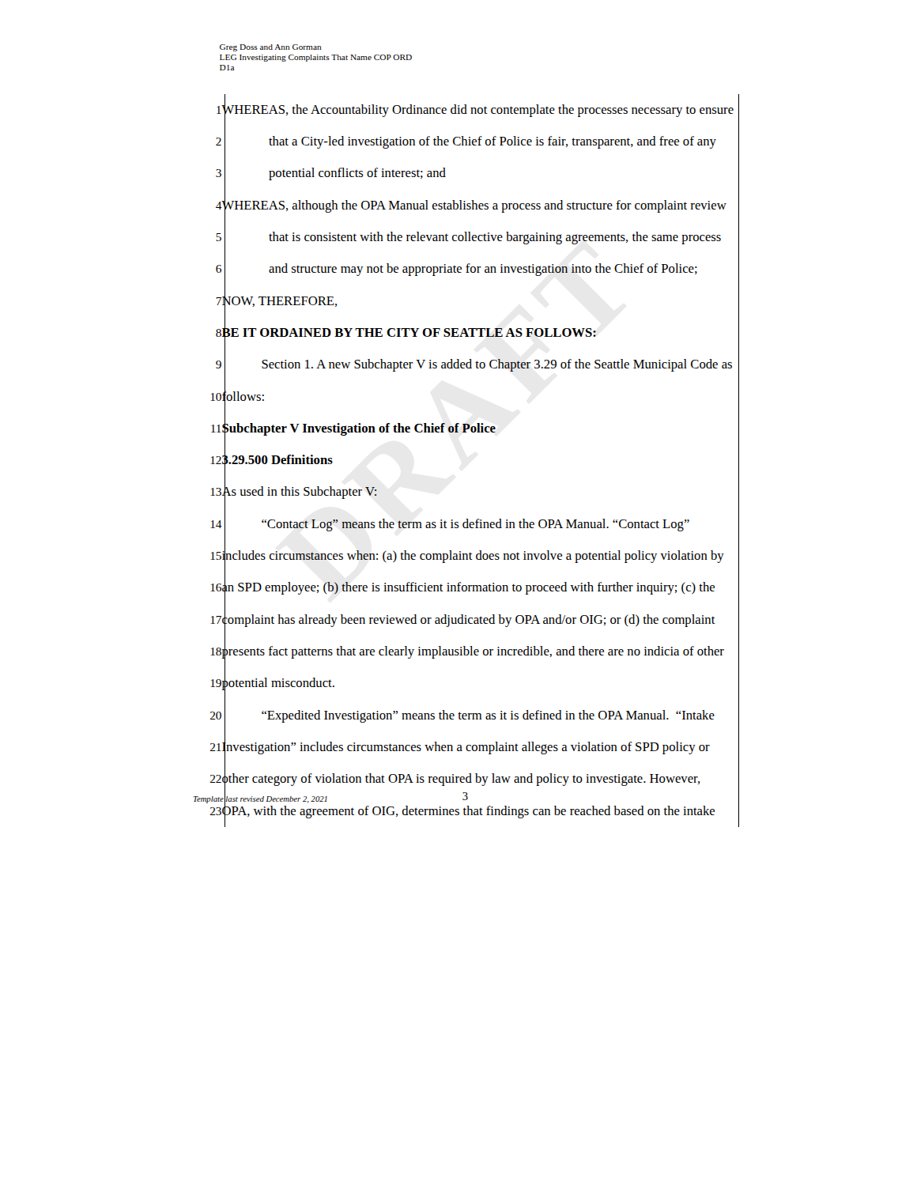DRAFT
Greg Doss and Ann Gorman
LEG Investigating Complaints That Name COP ORD
D1a
| 1 | WHEREAS, the Accountability Ordinance did not contemplate the processes necessary to ensure |
| 2 | that a City-led investigation of the Chief of Police is fair, transparent, and free of any |
| 3 | potential conflicts of interest; and |
| 4 | WHEREAS, although the OPA Manual establishes a process and structure for complaint review |
| 5 | that is consistent with the relevant collective bargaining agreements, the same process |
| 6 | and structure may not be appropriate for an investigation into the Chief of Police; |
| 7 | NOW, THEREFORE, |
| 8 | BE IT ORDAINED BY THE CITY OF SEATTLE AS FOLLOWS: |
| 9 | Section 1. A new Subchapter V is added to Chapter 3.29 of the Seattle Municipal Code as |
| 10 | follows: |
| 11 | Subchapter V Investigation of the Chief of Police |
| 12 | 3.29.500 Definitions |
| 13 | As used in this Subchapter V: |
| 14 | “Contact Log” means the term as it is defined in the OPA Manual. “Contact Log” |
| 15 | includes circumstances when: (a) the complaint does not involve a potential policy violation by |
| 16 | an SPD employee; (b) there is insufficient information to proceed with further inquiry; (c) the |
| 17 | complaint has already been reviewed or adjudicated by OPA and/or OIG; or (d) the complaint |
| 18 | presents fact patterns that are clearly implausible or incredible, and there are no indicia of other |
| 19 | potential misconduct. |
| 20 | “Expedited Investigation” means the term as it is defined in the OPA Manual. “Intake |
| 21 | Investigation” includes circumstances when a complaint alleges a violation of SPD policy or |
| 22 | other category of violation that OPA is required by law and policy to investigate. However, |
| 23 | OPA, with the agreement of OIG, determines that findings can be reached based on the intake |
Template last revised December 2, 2021 3